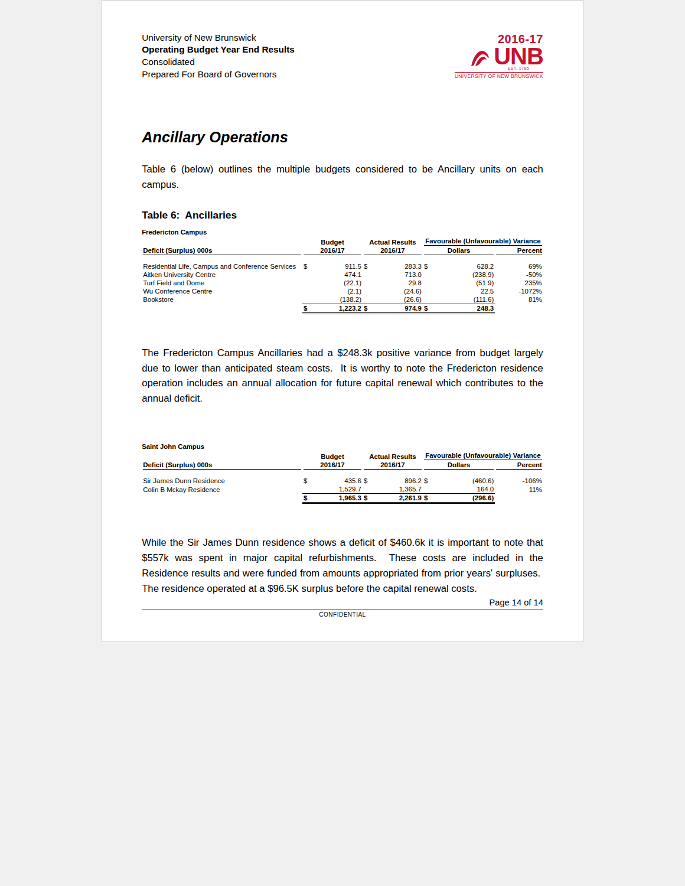University of New Brunswick
Operating Budget Year End Results
Consolidated
Prepared For Board of Governors
2016-17
UNB
EST. 1785
UNIVERSITY OF NEW BRUNSWICK
Ancillary Operations
Table 6 (below) outlines the multiple budgets considered to be Ancillary units on each campus.
Table 6: Ancillaries
Fredericton Campus
| | Budget | Actual Results | Favourable (Unfavourable) Variance |
| Deficit (Surplus) 000s | 2016/17 | 2016/17 | Dollars | Percent |
| Residential Life, Campus and Conference Services | $ | 911.5 | $ | 283.3 | $ | 628.2 | 69% |
| Aitken University Centre | | 474.1 | | 713.0 | | (238.9) | -50% |
| Turf Field and Dome | | (22.1) | | 29.8 | | (51.9) | 235% |
| Wu Conference Centre | | (2.1) | | (24.6) | | 22.5 | -1072% |
| Bookstore | | (138.2) | | (26.6) | | (111.6) | 81% |
| | $ | 1,223.2 | $ | 974.9 | $ | 248.3 | |
The Fredericton Campus Ancillaries had a $248.3k positive variance from budget largely due to lower than anticipated steam costs. It is worthy to note the Fredericton residence operation includes an annual allocation for future capital renewal which contributes to the annual deficit.
Saint John Campus
| | Budget | Actual Results | Favourable (Unfavourable) Variance |
| Deficit (Surplus) 000s | 2016/17 | 2016/17 | Dollars | Percent |
| Sir James Dunn Residence | $ | 435.6 | $ | 896.2 | $ | (460.6) | -106% |
| Colin B Mckay Residence | | 1,529.7 | | 1,365.7 | | 164.0 | 11% |
| | $ | 1,965.3 | $ | 2,261.9 | $ | (296.6) | |
While the Sir James Dunn residence shows a deficit of $460.6k it is important to note that $557k was spent in major capital refurbishments. These costs are included in the Residence results and were funded from amounts appropriated from prior years' surpluses. The residence operated at a $96.5K surplus before the capital renewal costs.
Page 14 of 14
CONFIDENTIAL